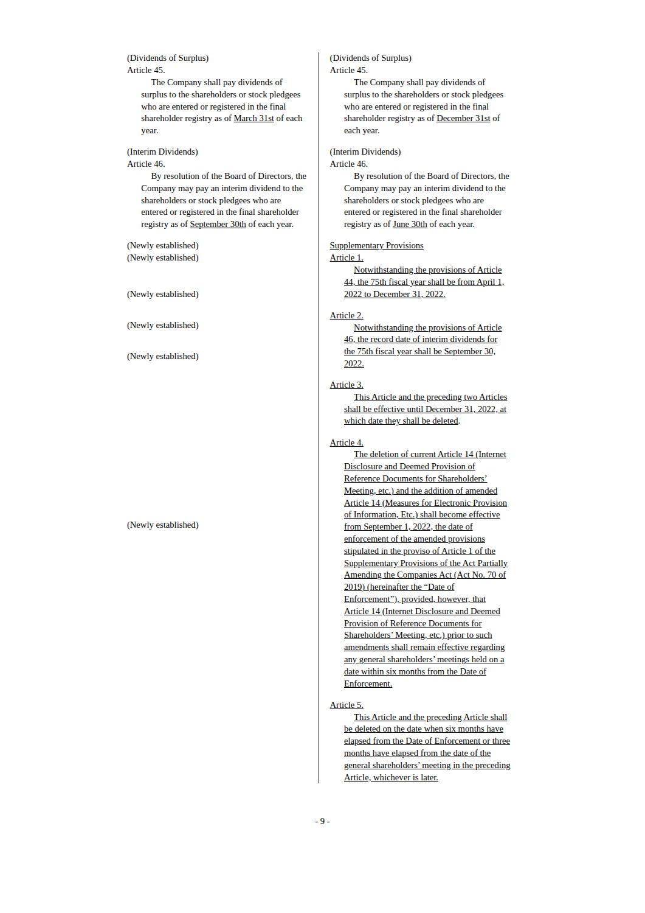| (Dividends of Surplus) Article 45. The Company shall pay dividends of surplus to the shareholders or stock pledgees who are entered or registered in the final shareholder registry as of March 31st of each year. (Interim Dividends) Article 46. By resolution of the Board of Directors, the Company may pay an interim dividend to the shareholders or stock pledgees who are entered or registered in the final shareholder registry as of September 30th of each year. (Newly established) (Newly established) (Newly established) (Newly established) (Newly established) (Newly established) | (Dividends of Surplus) Article 45. The Company shall pay dividends of surplus to the shareholders or stock pledgees who are entered or registered in the final shareholder registry as of December 31st of each year. (Interim Dividends) Article 46. By resolution of the Board of Directors, the Company may pay an interim dividend to the shareholders or stock pledgees who are entered or registered in the final shareholder registry as of June 30th of each year. Supplementary Provisions Article 1. Notwithstanding the provisions of Article 44, the 75th fiscal year shall be from April 1, 2022 to December 31, 2022. Article 2. Notwithstanding the provisions of Article 46, the record date of interim dividends for the 75th fiscal year shall be September 30, 2022. Article 3. This Article and the preceding two Articles shall be effective until December 31, 2022, at which date they shall be deleted . Article 4. The deletion of current Article 14 (Internet Disclosure and Deemed Provision of Reference Documents for Shareholders’ Meeting, etc.) and the addition of amended Article 14 (Measures for Electronic Provision of Information, Etc.) shall become effective from September 1, 2022, the date of enforcement of the amended provisions stipulated in the proviso of Article 1 of the Supplementary Provisions of the Act Partially Amending the Companies Act (Act No. 70 of 2019) (hereinafter the “Date of Enforcement”), provided, however, that Article 14 (Internet Disclosure and Deemed Provision of Reference Documents for Shareholders’ Meeting, etc.) prior to such amendments shall remain effective regarding any general shareholders’ meetings held on a date within six months from the Date of Enforcement. Article 5. This Article and the preceding Article shall be deleted on the date when six months have elapsed from the Date of Enforcement or three months have elapsed from the date of the general shareholders’ meeting in the preceding Article, whichever is later. |
- 9 -